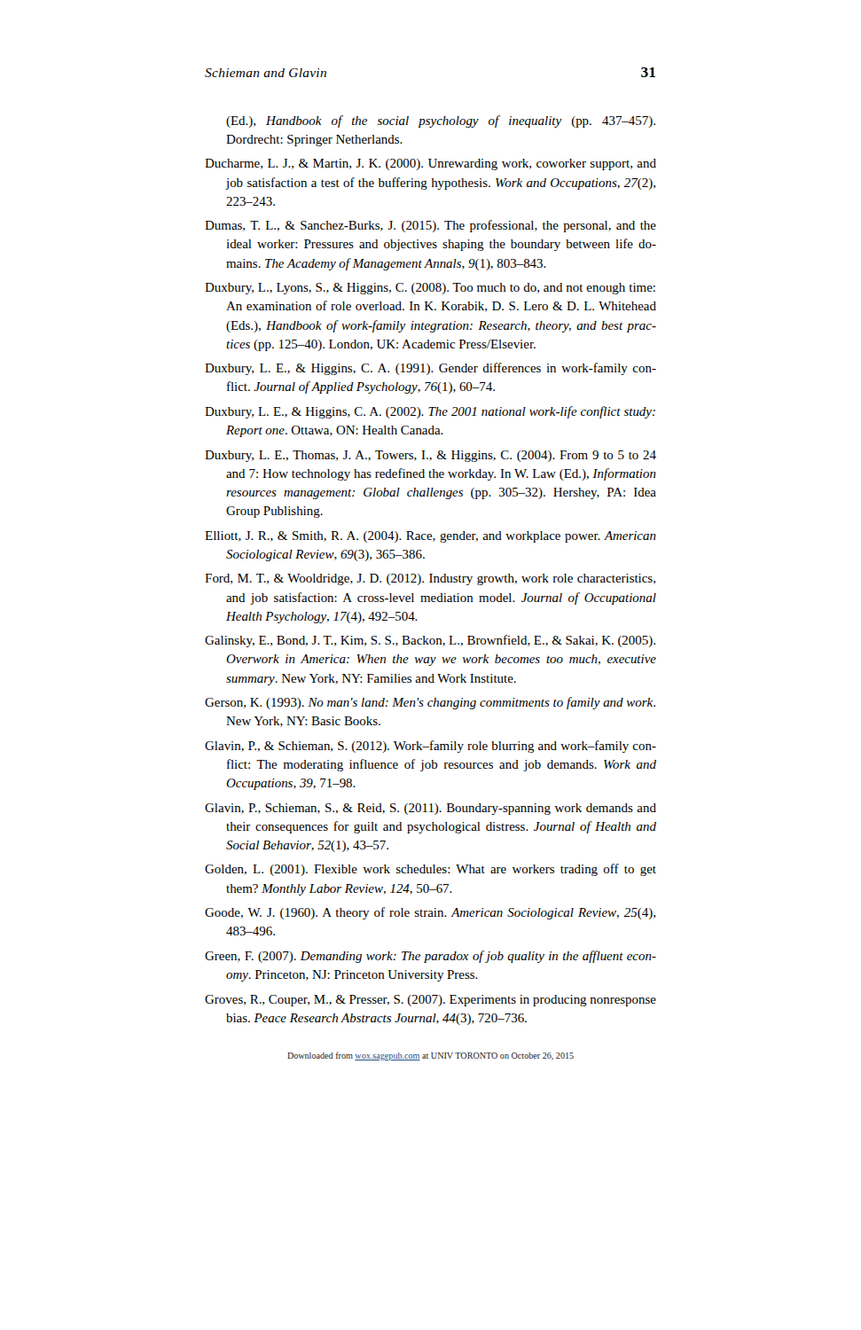Schieman and Glavin 31
(Ed.), Handbook of the social psychology of inequality (pp. 437–457). Dordrecht: Springer Netherlands.
Ducharme, L. J., & Martin, J. K. (2000). Unrewarding work, coworker support, and job satisfaction a test of the buffering hypothesis. Work and Occupations, 27(2), 223–243.
Dumas, T. L., & Sanchez-Burks, J. (2015). The professional, the personal, and the ideal worker: Pressures and objectives shaping the boundary between life domains. The Academy of Management Annals, 9(1), 803–843.
Duxbury, L., Lyons, S., & Higgins, C. (2008). Too much to do, and not enough time: An examination of role overload. In K. Korabik, D. S. Lero & D. L. Whitehead (Eds.), Handbook of work-family integration: Research, theory, and best practices (pp. 125–40). London, UK: Academic Press/Elsevier.
Duxbury, L. E., & Higgins, C. A. (1991). Gender differences in work-family conflict. Journal of Applied Psychology, 76(1), 60–74.
Duxbury, L. E., & Higgins, C. A. (2002). The 2001 national work-life conflict study: Report one. Ottawa, ON: Health Canada.
Duxbury, L. E., Thomas, J. A., Towers, I., & Higgins, C. (2004). From 9 to 5 to 24 and 7: How technology has redefined the workday. In W. Law (Ed.), Information resources management: Global challenges (pp. 305–32). Hershey, PA: Idea Group Publishing.
Elliott, J. R., & Smith, R. A. (2004). Race, gender, and workplace power. American Sociological Review, 69(3), 365–386.
Ford, M. T., & Wooldridge, J. D. (2012). Industry growth, work role characteristics, and job satisfaction: A cross-level mediation model. Journal of Occupational Health Psychology, 17(4), 492–504.
Galinsky, E., Bond, J. T., Kim, S. S., Backon, L., Brownfield, E., & Sakai, K. (2005). Overwork in America: When the way we work becomes too much, executive summary. New York, NY: Families and Work Institute.
Gerson, K. (1993). No man's land: Men's changing commitments to family and work. New York, NY: Basic Books.
Glavin, P., & Schieman, S. (2012). Work–family role blurring and work–family conflict: The moderating influence of job resources and job demands. Work and Occupations, 39, 71–98.
Glavin, P., Schieman, S., & Reid, S. (2011). Boundary-spanning work demands and their consequences for guilt and psychological distress. Journal of Health and Social Behavior, 52(1), 43–57.
Golden, L. (2001). Flexible work schedules: What are workers trading off to get them? Monthly Labor Review, 124, 50–67.
Goode, W. J. (1960). A theory of role strain. American Sociological Review, 25(4), 483–496.
Green, F. (2007). Demanding work: The paradox of job quality in the affluent economy. Princeton, NJ: Princeton University Press.
Groves, R., Couper, M., & Presser, S. (2007). Experiments in producing nonresponse bias. Peace Research Abstracts Journal, 44(3), 720–736.
Downloaded from wox.sagepub.com at UNIV TORONTO on October 26, 2015